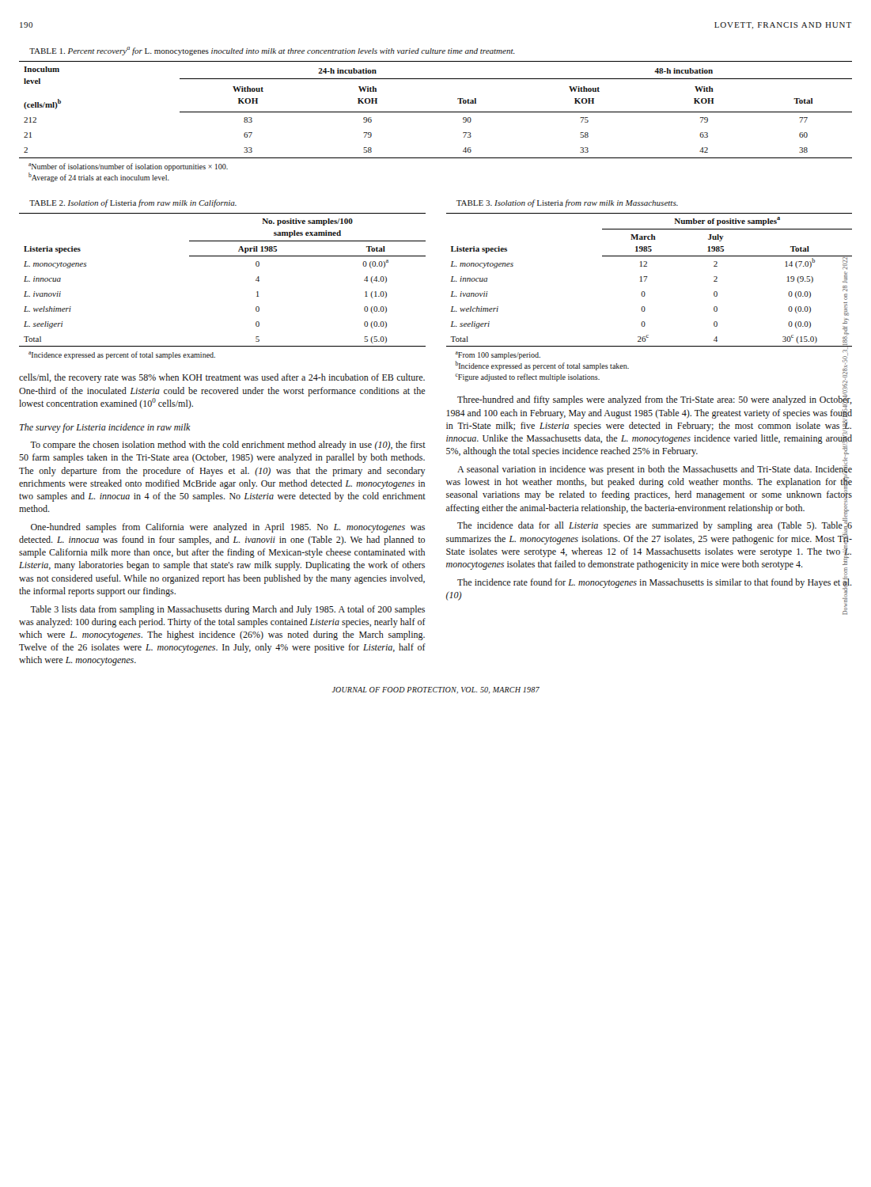190 Lovett, Francis and Hunt
TABLE 1. Percent recoverya for L. monocytogenes inoculted into milk at three concentration levels with varied culture time and treatment.
| Inoculum level (cells/ml) b | 24-h incubation | 48-h incubation |
| --- | --- | --- |
| Without KOH | With KOH | Total | Without KOH | With KOH | Total |
| 212 | 83 | 96 | 90 | 75 | 79 | 77 |
| 21 | 67 | 79 | 73 | 58 | 63 | 60 |
| 2 | 33 | 58 | 46 | 33 | 42 | 38 |
aNumber of isolations/number of isolation opportunities × 100.
bAverage of 24 trials at each inoculum level.
TABLE 2. Isolation of Listeria from raw milk in California.
| Listeria species | No. positive samples/100 samples examined |
| --- | --- |
| April 1985 | Total |
| L. monocytogenes | 0 | 0 (0.0) a |
| L. innocua | 4 | 4 (4.0) |
| L. ivanovii | 1 | 1 (1.0) |
| L. welshimeri | 0 | 0 (0.0) |
| L. seeligeri | 0 | 0 (0.0) |
| Total | 5 | 5 (5.0) |
aIncidence expressed as percent of total samples examined.
cells/ml, the recovery rate was 58% when KOH treatment was used after a 24-h incubation of EB culture. One-third of the inoculated Listeria could be recovered under the worst performance conditions at the lowest concentration examined (100 cells/ml).
The survey for Listeria incidence in raw milk
To compare the chosen isolation method with the cold enrichment method already in use (10), the first 50 farm samples taken in the Tri-State area (October, 1985) were analyzed in parallel by both methods. The only departure from the procedure of Hayes et al. (10) was that the primary and secondary enrichments were streaked onto modified McBride agar only. Our method detected L. monocytogenes in two samples and L. innocua in 4 of the 50 samples. No Listeria were detected by the cold enrichment method.
One-hundred samples from California were analyzed in April 1985. No L. monocytogenes was detected. L. innocua was found in four samples, and L. ivanovii in one (Table 2). We had planned to sample California milk more than once, but after the finding of Mexican-style cheese contaminated with Listeria, many laboratories began to sample that state's raw milk supply. Duplicating the work of others was not considered useful. While no organized report has been published by the many agencies involved, the informal reports support our findings.
Table 3 lists data from sampling in Massachusetts during March and July 1985. A total of 200 samples was analyzed: 100 during each period. Thirty of the total samples contained Listeria species, nearly half of which were L. monocytogenes. The highest incidence (26%) was noted during the March sampling. Twelve of the 26 isolates were L. monocytogenes. In July, only 4% were positive for Listeria, half of which were L. monocytogenes.
TABLE 3. Isolation of Listeria from raw milk in Massachusetts.
| Listeria species | Number of positive samples a |
| --- | --- |
| March 1985 | July 1985 | Total |
| L. monocytogenes | 12 | 2 | 14 (7.0) b |
| L. innocua | 17 | 2 | 19 (9.5) |
| L. ivanovii | 0 | 0 | 0 (0.0) |
| L. welchimeri | 0 | 0 | 0 (0.0) |
| L. seeligeri | 0 | 0 | 0 (0.0) |
| Total | 26 c | 4 | 30 c (15.0) |
aFrom 100 samples/period.
bIncidence expressed as percent of total samples taken.
cFigure adjusted to reflect multiple isolations.
Three-hundred and fifty samples were analyzed from the Tri-State area: 50 were analyzed in October, 1984 and 100 each in February, May and August 1985 (Table 4). The greatest variety of species was found in Tri-State milk; five Listeria species were detected in February; the most common isolate was L. innocua. Unlike the Massachusetts data, the L. monocytogenes incidence varied little, remaining around 5%, although the total species incidence reached 25% in February.
A seasonal variation in incidence was present in both the Massachusetts and Tri-State data. Incidence was lowest in hot weather months, but peaked during cold weather months. The explanation for the seasonal variations may be related to feeding practices, herd management or some unknown factors affecting either the animal-bacteria relationship, the bacteria-environment relationship or both.
The incidence data for all Listeria species are summarized by sampling area (Table 5). Table 6 summarizes the L. monocytogenes isolations. Of the 27 isolates, 25 were pathogenic for mice. Most Tri-State isolates were serotype 4, whereas 12 of 14 Massachusetts isolates were serotype 1. The two L. monocytogenes isolates that failed to demonstrate pathogenicity in mice were both serotype 4.
The incidence rate found for L. monocytogenes in Massachusetts is similar to that found by Hayes et al. (10)
JOURNAL OF FOOD PROTECTION, VOL. 50, MARCH 1987
Downloaded from http://meridian.allenpress.com/jfp/article-pdf/50/3/188/1654024/0362-028x-50_3_188.pdf by guest on 28 June 2022